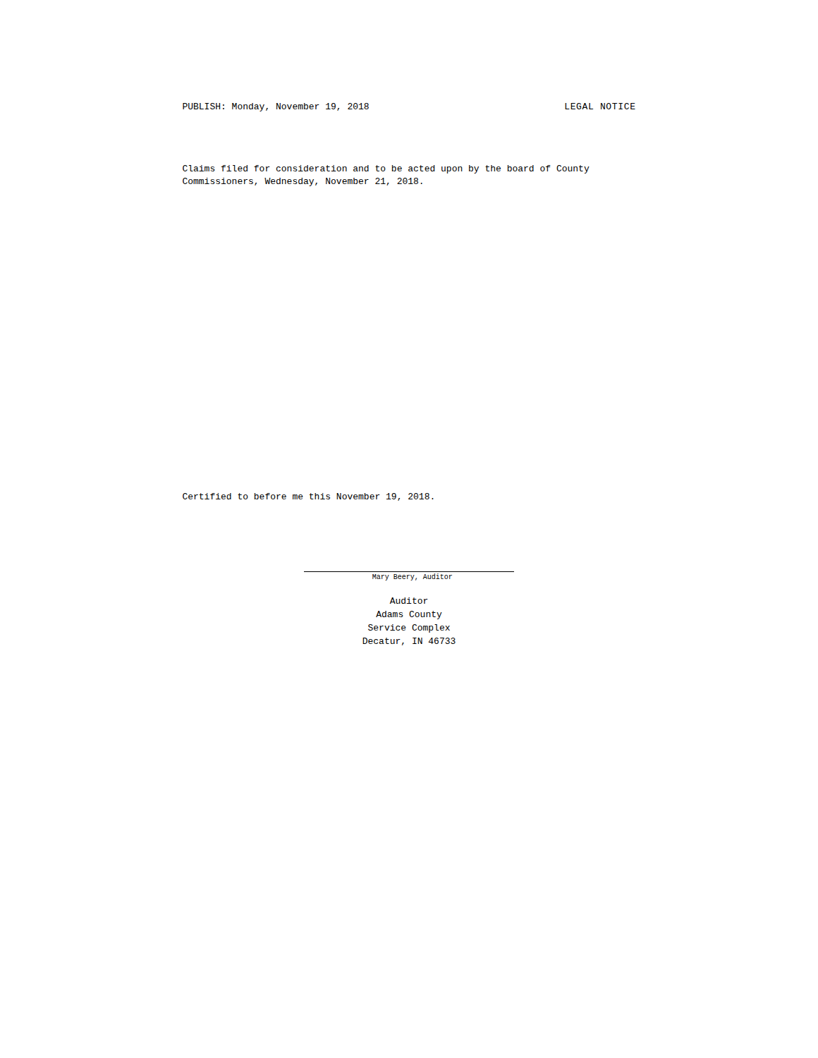PUBLISH: Monday, November 19, 2018
LEGAL NOTICE
Claims filed for consideration and to be acted upon by the board of County
Commissioners, Wednesday, November 21, 2018.
Certified to before me this November 19, 2018.
Mary Beery, Auditor
Auditor
Adams County
Service Complex
Decatur, IN 46733